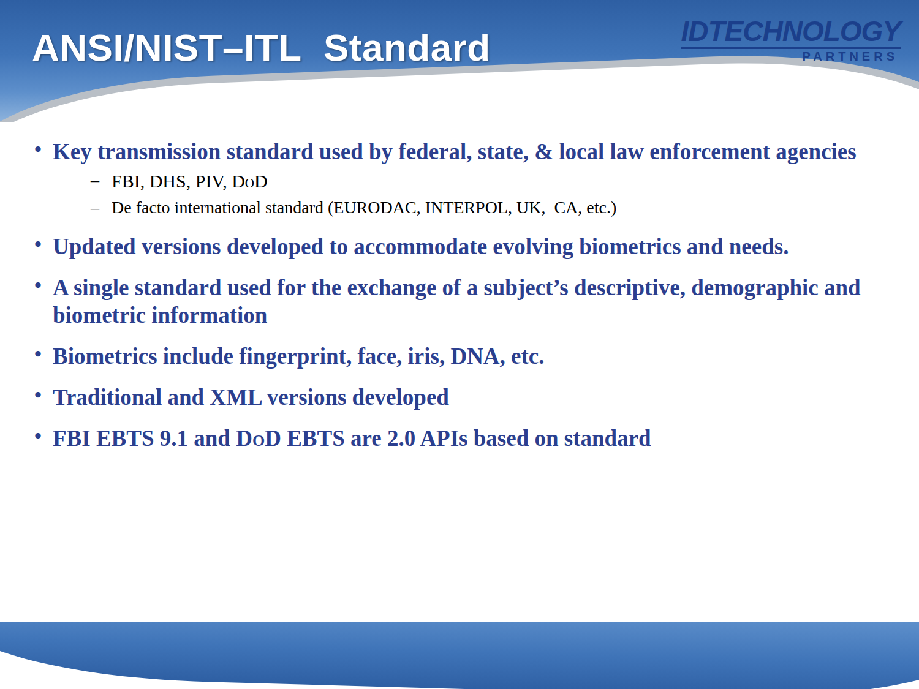ANSI/NIST–ITL Standard
ID TECHNOLOGY
PARTNERS
Key transmission standard used by federal, state, & local law enforcement agencies
FBI, DHS, PIV, Do D
De facto international standard (EURODAC, INTERPOL, UK, CA, etc.)
Updated versions developed to accommodate evolving biometrics and needs.
A single standard used for the exchange of a subject’s descriptive, demographic and biometric information
Biometrics include fingerprint, face, iris, DNA, etc.
Traditional and XML versions developed
FBI EBTS 9.1 and Do D EBTS are 2.0 APIs based on standard